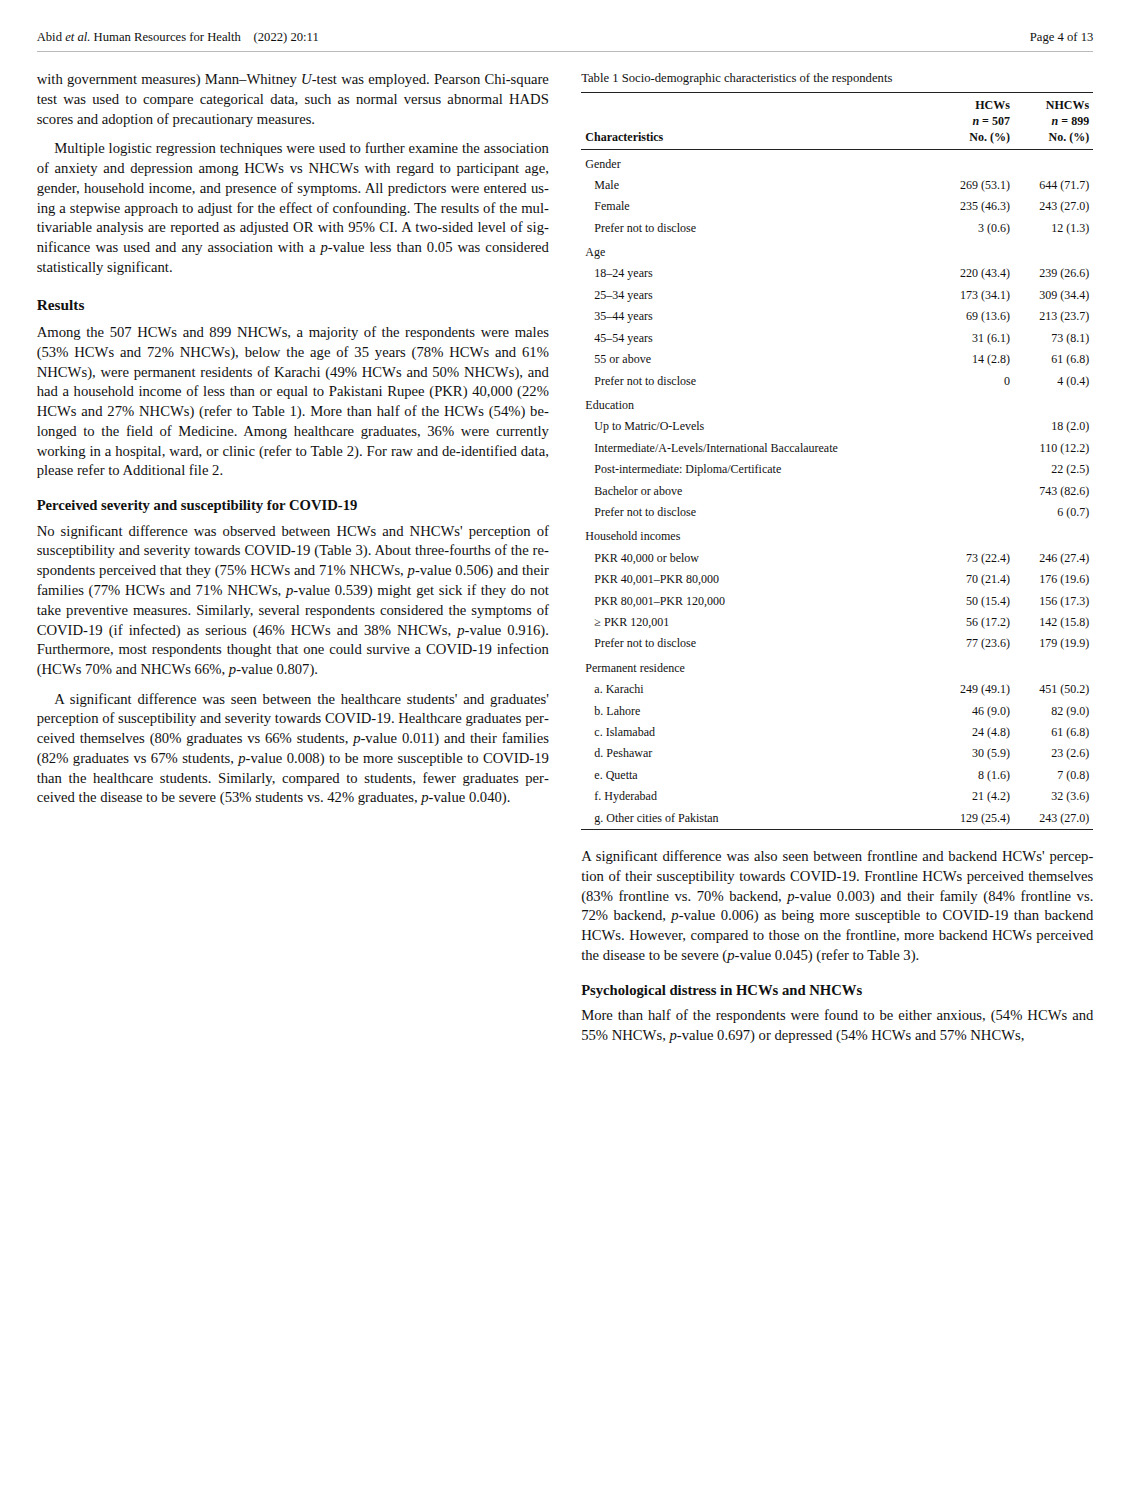Abid et al. Human Resources for Health (2022) 20:11
Page 4 of 13
with government measures) Mann–Whitney U-test was employed. Pearson Chi-square test was used to compare categorical data, such as normal versus abnormal HADS scores and adoption of precautionary measures.
Multiple logistic regression techniques were used to further examine the association of anxiety and depression among HCWs vs NHCWs with regard to participant age, gender, household income, and presence of symptoms. All predictors were entered using a stepwise approach to adjust for the effect of confounding. The results of the multivariable analysis are reported as adjusted OR with 95% CI. A two-sided level of significance was used and any association with a p-value less than 0.05 was considered statistically significant.
Results
Among the 507 HCWs and 899 NHCWs, a majority of the respondents were males (53% HCWs and 72% NHCWs), below the age of 35 years (78% HCWs and 61% NHCWs), were permanent residents of Karachi (49% HCWs and 50% NHCWs), and had a household income of less than or equal to Pakistani Rupee (PKR) 40,000 (22% HCWs and 27% NHCWs) (refer to Table 1). More than half of the HCWs (54%) belonged to the field of Medicine. Among healthcare graduates, 36% were currently working in a hospital, ward, or clinic (refer to Table 2). For raw and de-identified data, please refer to Additional file 2.
Perceived severity and susceptibility for COVID-19
No significant difference was observed between HCWs and NHCWs' perception of susceptibility and severity towards COVID-19 (Table 3). About three-fourths of the respondents perceived that they (75% HCWs and 71% NHCWs, p-value 0.506) and their families (77% HCWs and 71% NHCWs, p-value 0.539) might get sick if they do not take preventive measures. Similarly, several respondents considered the symptoms of COVID-19 (if infected) as serious (46% HCWs and 38% NHCWs, p-value 0.916). Furthermore, most respondents thought that one could survive a COVID-19 infection (HCWs 70% and NHCWs 66%, p-value 0.807).
A significant difference was seen between the healthcare students' and graduates' perception of susceptibility and severity towards COVID-19. Healthcare graduates perceived themselves (80% graduates vs 66% students, p-value 0.011) and their families (82% graduates vs 67% students, p-value 0.008) to be more susceptible to COVID-19 than the healthcare students. Similarly, compared to students, fewer graduates perceived the disease to be severe (53% students vs. 42% graduates, p-value 0.040).
Table 1 Socio-demographic characteristics of the respondents
| Characteristics | HCWs n = 507 No. (%) | NHCWs n = 899 No. (%) |
| --- | --- | --- |
| Gender |
| Male | 269 (53.1) | 644 (71.7) |
| Female | 235 (46.3) | 243 (27.0) |
| Prefer not to disclose | 3 (0.6) | 12 (1.3) |
| Age |
| 18–24 years | 220 (43.4) | 239 (26.6) |
| 25–34 years | 173 (34.1) | 309 (34.4) |
| 35–44 years | 69 (13.6) | 213 (23.7) |
| 45–54 years | 31 (6.1) | 73 (8.1) |
| 55 or above | 14 (2.8) | 61 (6.8) |
| Prefer not to disclose | 0 | 4 (0.4) |
| Education |
| Up to Matric/O-Levels | | 18 (2.0) |
| Intermediate/A-Levels/International Baccalaureate | | 110 (12.2) |
| Post-intermediate: Diploma/Certificate | | 22 (2.5) |
| Bachelor or above | | 743 (82.6) |
| Prefer not to disclose | | 6 (0.7) |
| Household incomes |
| PKR 40,000 or below | 73 (22.4) | 246 (27.4) |
| PKR 40,001–PKR 80,000 | 70 (21.4) | 176 (19.6) |
| PKR 80,001–PKR 120,000 | 50 (15.4) | 156 (17.3) |
| ≥ PKR 120,001 | 56 (17.2) | 142 (15.8) |
| Prefer not to disclose | 77 (23.6) | 179 (19.9) |
| Permanent residence |
| a. Karachi | 249 (49.1) | 451 (50.2) |
| b. Lahore | 46 (9.0) | 82 (9.0) |
| c. Islamabad | 24 (4.8) | 61 (6.8) |
| d. Peshawar | 30 (5.9) | 23 (2.6) |
| e. Quetta | 8 (1.6) | 7 (0.8) |
| f. Hyderabad | 21 (4.2) | 32 (3.6) |
| g. Other cities of Pakistan | 129 (25.4) | 243 (27.0) |
A significant difference was also seen between frontline and backend HCWs' perception of their susceptibility towards COVID-19. Frontline HCWs perceived themselves (83% frontline vs. 70% backend, p-value 0.003) and their family (84% frontline vs. 72% backend, p-value 0.006) as being more susceptible to COVID-19 than backend HCWs. However, compared to those on the frontline, more backend HCWs perceived the disease to be severe (p-value 0.045) (refer to Table 3).
Psychological distress in HCWs and NHCWs
More than half of the respondents were found to be either anxious, (54% HCWs and 55% NHCWs, p-value 0.697) or depressed (54% HCWs and 57% NHCWs,